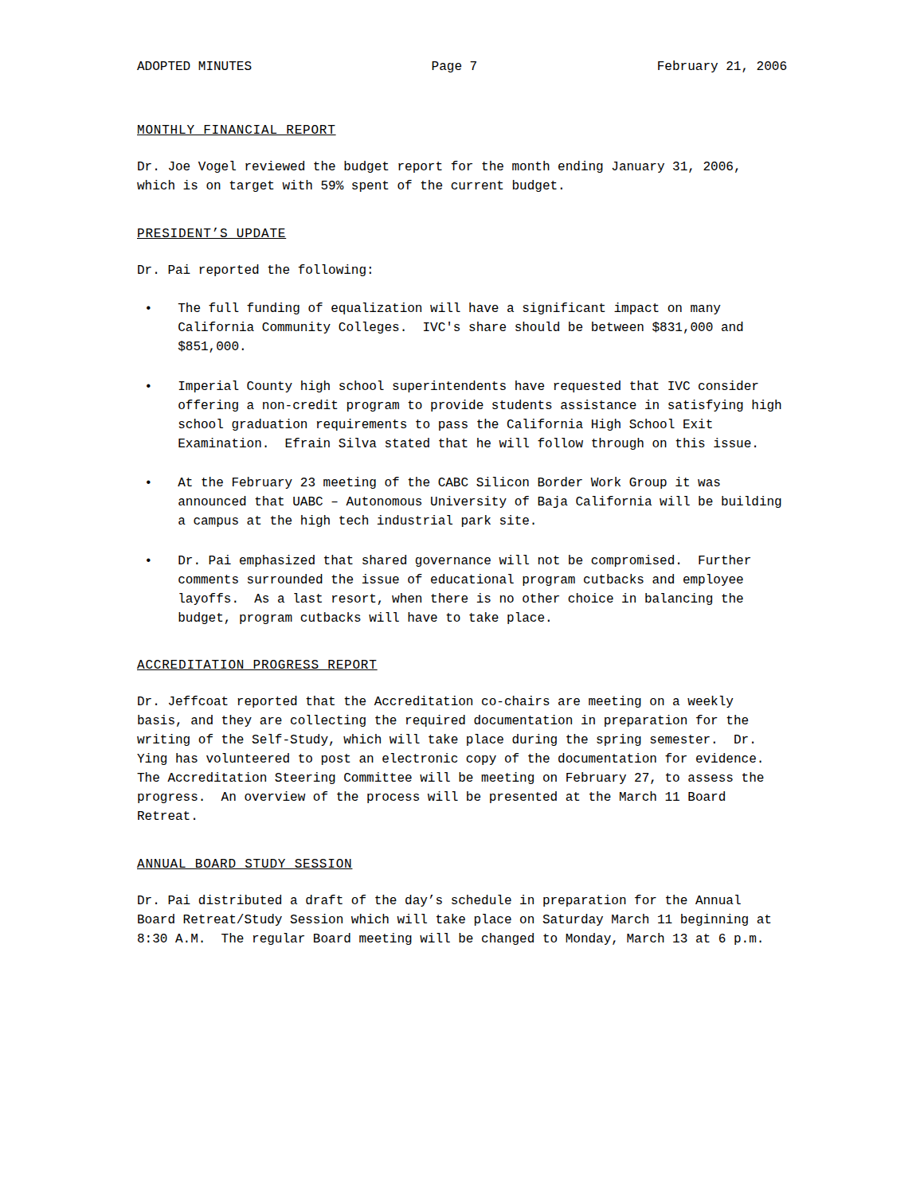ADOPTED MINUTES Page 7 February 21, 2006
MONTHLY FINANCIAL REPORT
Dr. Joe Vogel reviewed the budget report for the month ending January 31, 2006, which is on target with 59% spent of the current budget.
PRESIDENT’S UPDATE
Dr. Pai reported the following:
The full funding of equalization will have a significant impact on many California Community Colleges. IVC's share should be between $831,000 and $851,000.
Imperial County high school superintendents have requested that IVC consider offering a non-credit program to provide students assistance in satisfying high school graduation requirements to pass the California High School Exit Examination. Efrain Silva stated that he will follow through on this issue.
At the February 23 meeting of the CABC Silicon Border Work Group it was announced that UABC – Autonomous University of Baja California will be building a campus at the high tech industrial park site.
Dr. Pai emphasized that shared governance will not be compromised. Further comments surrounded the issue of educational program cutbacks and employee layoffs. As a last resort, when there is no other choice in balancing the budget, program cutbacks will have to take place.
ACCREDITATION PROGRESS REPORT
Dr. Jeffcoat reported that the Accreditation co-chairs are meeting on a weekly basis, and they are collecting the required documentation in preparation for the writing of the Self-Study, which will take place during the spring semester. Dr. Ying has volunteered to post an electronic copy of the documentation for evidence. The Accreditation Steering Committee will be meeting on February 27, to assess the progress. An overview of the process will be presented at the March 11 Board Retreat.
ANNUAL BOARD STUDY SESSION
Dr. Pai distributed a draft of the day’s schedule in preparation for the Annual Board Retreat/Study Session which will take place on Saturday March 11 beginning at 8:30 A.M. The regular Board meeting will be changed to Monday, March 13 at 6 p.m.